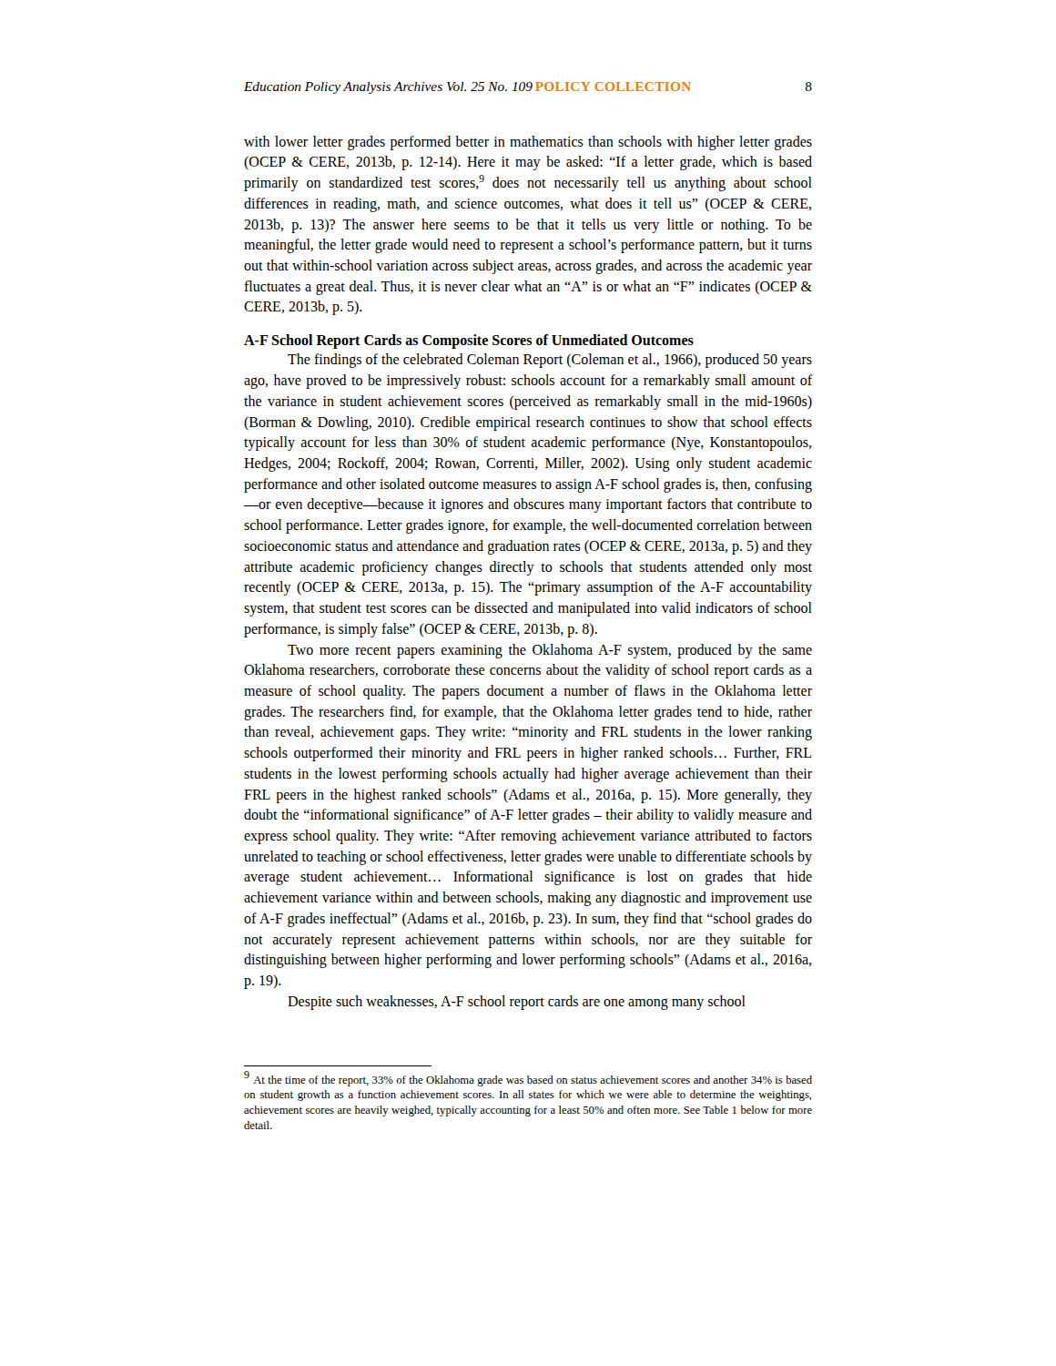Education Policy Analysis Archives Vol. 25 No. 109POLICY COLLECTION
8
with lower letter grades performed better in mathematics than schools with higher letter grades (OCEP & CERE, 2013b, p. 12-14). Here it may be asked: “If a letter grade, which is based primarily on standardized test scores,9 does not necessarily tell us anything about school differences in reading, math, and science outcomes, what does it tell us” (OCEP & CERE, 2013b, p. 13)? The answer here seems to be that it tells us very little or nothing. To be meaningful, the letter grade would need to represent a school’s performance pattern, but it turns out that within-school variation across subject areas, across grades, and across the academic year fluctuates a great deal. Thus, it is never clear what an “A” is or what an “F” indicates (OCEP & CERE, 2013b, p. 5).
A-F School Report Cards as Composite Scores of Unmediated Outcomes
The findings of the celebrated Coleman Report (Coleman et al., 1966), produced 50 years ago, have proved to be impressively robust: schools account for a remarkably small amount of the variance in student achievement scores (perceived as remarkably small in the mid-1960s) (Borman & Dowling, 2010). Credible empirical research continues to show that school effects typically account for less than 30% of student academic performance (Nye, Konstantopoulos, Hedges, 2004; Rockoff, 2004; Rowan, Correnti, Miller, 2002). Using only student academic performance and other isolated outcome measures to assign A-F school grades is, then, confusing—or even deceptive—because it ignores and obscures many important factors that contribute to school performance. Letter grades ignore, for example, the well-documented correlation between socioeconomic status and attendance and graduation rates (OCEP & CERE, 2013a, p. 5) and they attribute academic proficiency changes directly to schools that students attended only most recently (OCEP & CERE, 2013a, p. 15). The “primary assumption of the A-F accountability system, that student test scores can be dissected and manipulated into valid indicators of school performance, is simply false” (OCEP & CERE, 2013b, p. 8).
Two more recent papers examining the Oklahoma A-F system, produced by the same Oklahoma researchers, corroborate these concerns about the validity of school report cards as a measure of school quality. The papers document a number of flaws in the Oklahoma letter grades. The researchers find, for example, that the Oklahoma letter grades tend to hide, rather than reveal, achievement gaps. They write: “minority and FRL students in the lower ranking schools outperformed their minority and FRL peers in higher ranked schools… Further, FRL students in the lowest performing schools actually had higher average achievement than their FRL peers in the highest ranked schools” (Adams et al., 2016a, p. 15). More generally, they doubt the “informational significance” of A-F letter grades – their ability to validly measure and express school quality. They write: “After removing achievement variance attributed to factors unrelated to teaching or school effectiveness, letter grades were unable to differentiate schools by average student achievement… Informational significance is lost on grades that hide achievement variance within and between schools, making any diagnostic and improvement use of A-F grades ineffectual” (Adams et al., 2016b, p. 23). In sum, they find that “school grades do not accurately represent achievement patterns within schools, nor are they suitable for distinguishing between higher performing and lower performing schools” (Adams et al., 2016a, p. 19).
Despite such weaknesses, A-F school report cards are one among many school
9 At the time of the report, 33% of the Oklahoma grade was based on status achievement scores and another 34% is based on student growth as a function achievement scores. In all states for which we were able to determine the weightings, achievement scores are heavily weighed, typically accounting for a least 50% and often more. See Table 1 below for more detail.